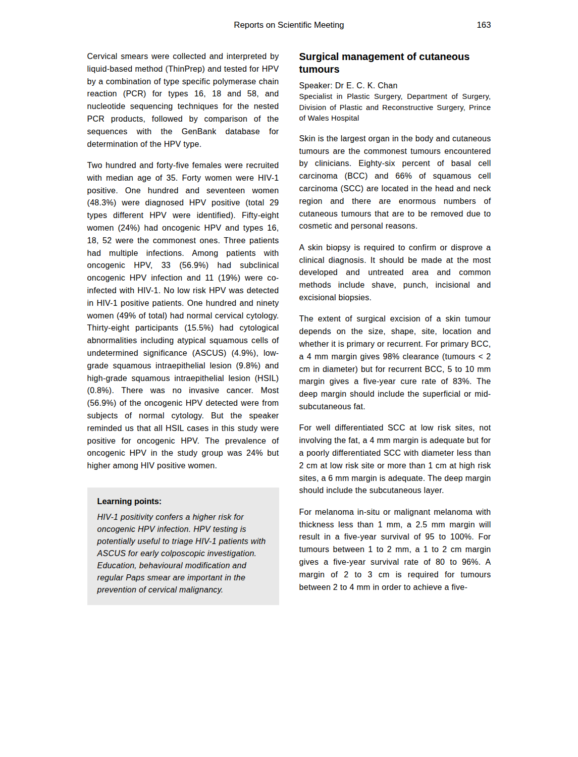Reports on Scientific Meeting
163
Cervical smears were collected and interpreted by liquid-based method (ThinPrep) and tested for HPV by a combination of type specific polymerase chain reaction (PCR) for types 16, 18 and 58, and nucleotide sequencing techniques for the nested PCR products, followed by comparison of the sequences with the GenBank database for determination of the HPV type.
Two hundred and forty-five females were recruited with median age of 35. Forty women were HIV-1 positive. One hundred and seventeen women (48.3%) were diagnosed HPV positive (total 29 types different HPV were identified). Fifty-eight women (24%) had oncogenic HPV and types 16, 18, 52 were the commonest ones. Three patients had multiple infections. Among patients with oncogenic HPV, 33 (56.9%) had subclinical oncogenic HPV infection and 11 (19%) were co-infected with HIV-1. No low risk HPV was detected in HIV-1 positive patients. One hundred and ninety women (49% of total) had normal cervical cytology. Thirty-eight participants (15.5%) had cytological abnormalities including atypical squamous cells of undetermined significance (ASCUS) (4.9%), low-grade squamous intraepithelial lesion (9.8%) and high-grade squamous intraepithelial lesion (HSIL) (0.8%). There was no invasive cancer. Most (56.9%) of the oncogenic HPV detected were from subjects of normal cytology. But the speaker reminded us that all HSIL cases in this study were positive for oncogenic HPV. The prevalence of oncogenic HPV in the study group was 24% but higher among HIV positive women.
Learning points:
HIV-1 positivity confers a higher risk for oncogenic HPV infection. HPV testing is potentially useful to triage HIV-1 patients with ASCUS for early colposcopic investigation. Education, behavioural modification and regular Paps smear are important in the prevention of cervical malignancy.
Surgical management of cutaneous tumours
Speaker: Dr E. C. K. Chan
Specialist in Plastic Surgery, Department of Surgery, Division of Plastic and Reconstructive Surgery, Prince of Wales Hospital
Skin is the largest organ in the body and cutaneous tumours are the commonest tumours encountered by clinicians. Eighty-six percent of basal cell carcinoma (BCC) and 66% of squamous cell carcinoma (SCC) are located in the head and neck region and there are enormous numbers of cutaneous tumours that are to be removed due to cosmetic and personal reasons.
A skin biopsy is required to confirm or disprove a clinical diagnosis. It should be made at the most developed and untreated area and common methods include shave, punch, incisional and excisional biopsies.
The extent of surgical excision of a skin tumour depends on the size, shape, site, location and whether it is primary or recurrent. For primary BCC, a 4 mm margin gives 98% clearance (tumours < 2 cm in diameter) but for recurrent BCC, 5 to 10 mm margin gives a five-year cure rate of 83%. The deep margin should include the superficial or mid-subcutaneous fat.
For well differentiated SCC at low risk sites, not involving the fat, a 4 mm margin is adequate but for a poorly differentiated SCC with diameter less than 2 cm at low risk site or more than 1 cm at high risk sites, a 6 mm margin is adequate. The deep margin should include the subcutaneous layer.
For melanoma in-situ or malignant melanoma with thickness less than 1 mm, a 2.5 mm margin will result in a five-year survival of 95 to 100%. For tumours between 1 to 2 mm, a 1 to 2 cm margin gives a five-year survival rate of 80 to 96%. A margin of 2 to 3 cm is required for tumours between 2 to 4 mm in order to achieve a five-